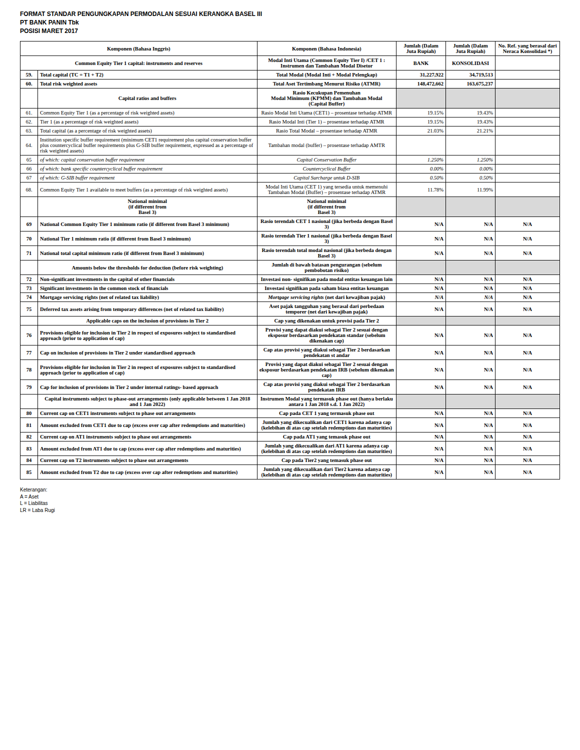FORMAT STANDAR PENGUNGKAPAN PERMODALAN SESUAI KERANGKA BASEL III
PT BANK PANIN Tbk
POSISI MARET 2017
| Komponen (Bahasa Inggris) | Komponen (Bahasa Indonesia) | Jumlah (Dalam Juta Rupiah) | Jumlah (Dalam Juta Rupiah) | No. Ref. yang berasal dari Neraca Konsolidasi *) |
| --- | --- | --- | --- | --- |
| Common Equity Tier 1 capital: instruments and reserves | Modal Inti Utama (Common Equity Tier I) /CET 1 : Instrumen dan Tambahan Modal Disetor | BANK | KONSOLIDASI | |
| 59. | Total capital (TC = T1 + T2) | Total Modal (Modal Inti + Modal Pelengkap) | 31,227,922 | 34,719,513 | |
| 60. | Total risk weighted assets | Total Aset Tertimbang Menurut Risiko (ATMR) | 148,472,662 | 163,675,237 | |
| | Capital ratios and buffers | Rasio Kecukupan Pemenuhan Modal Minimum (KPMM) dan Tambahan Modal (Capital Buffer) | | | |
| 61. | Common Equity Tier 1 (as a percentage of risk weighted assets) | Rasio Modal Inti Utama (CET1) – prosentase terhadap ATMR | 19.15% | 19.43% | |
| 62. | Tier 1 (as a percentage of risk weighted assets) | Rasio Modal Inti (Tier 1) – prosentase terhadap ATMR | 19.15% | 19.43% | |
| 63. | Total capital (as a percentage of risk weighted assets) | Rasio Total Modal – prosentase terhadap ATMR | 21.03% | 21.21% | |
| 64. | Institution specific buffer requirement (minimum CET1 requirement plus capital conservation buffer plus countercyclical buffer requirements plus G-SIB buffer requirement, expressed as a percentage of risk weighted assets) | Tambahan modal (buffer) – prosentase terhadap AMTR | | | |
| 65 | of which: capital conservation buffer requirement | Capital Conservation Buffer | 1.250% | 1.250% | |
| 66 | of which: bank specific countercyclical buffer requirement | Countercyclical Buffer | 0.00% | 0.00% | |
| 67 | of which: G-SIB buffer requirement | Capital Surcharge untuk D-SIB | 0.50% | 0.50% | |
| 68. | Common Equity Tier 1 available to meet buffers (as a percentage of risk weighted assets) | Modal Inti Utama (CET 1) yang tersedia untuk memenuhi Tambahan Modal (Buffer) – prosentase terhadap ATMR | 11.78% | 11.99% | |
| | National minimal (if different from Basel 3) | National minimal (if different from Basel 3) | | | |
| 69 | National Common Equity Tier 1 minimum ratio (if different from Basel 3 minimum) | Rasio terendah CET 1 nasional (jika berbeda dengan Basel 3) | N/A | N/A | N/A |
| 70 | National Tier 1 minimum ratio (if different from Basel 3 minimum) | Rasio terendah Tier 1 nasional (jika berbeda dengan Basel 3) | N/A | N/A | N/A |
| 71 | National total capital minimum ratio (if different from Basel 3 minimum) | Rasio terendah total modal nasional (jika berbeda dengan Basel 3) | N/A | N/A | N/A |
| | Amounts below the thresholds for deduction (before risk weighting) | Jumlah di bawah batasan pengurangan (sebelum pembobotan risiko) | | | |
| 72 | Non-significant investments in the capital of other financials | Investasi non- signifikan pada modal entitas keuangan lain | N/A | N/A | N/A |
| 73 | Significant investments in the common stock of financials | Investasi signifikan pada saham biasa entitas keuangan | N/A | N/A | N/A |
| 74 | Mortgage servicing rights (net of related tax liability) | Mortgage servicing rights (net dari kewajiban pajak) | N/A | N/A | N/A |
| 75 | Deferred tax assets arising from temporary differences (net of related tax liability) | Aset pajak tangguhan yang berasal dari perbedaan temporer (net dari kewajiban pajak) | N/A | N/A | N/A |
| | Applicable caps on the inclusion of provisions in Tier 2 | Cap yang dikenakan untuk provisi pada Tier 2 | | | |
| 76 | Provisions eligible for inclusion in Tier 2 in respect of exposures subject to standardised approach (prior to application of cap) | Provisi yang dapat diakui sebagai Tier 2 sesuai dengan eksposur berdasarkan pendekatan standar (sebelum dikenakan cap) | N/A | N/A | N/A |
| 77 | Cap on inclusion of provisions in Tier 2 under standardised approach | Cap atas provisi yang diakui sebagai Tier 2 berdasarkan pendekatan st andar | N/A | N/A | N/A |
| 78 | Provisions eligible for inclusion in Tier 2 in respect of exposures subject to standardised approach (prior to application of cap) | Provisi yang dapat diakui sebagai Tier 2 sesuai dengan eksposur berdasarkan pendekatan IRB (sebelum dikenakan cap) | N/A | N/A | N/A |
| 79 | Cap for inclusion of provisions in Tier 2 under internal ratings- based approach | Cap atas provisi yang diakui sebagai Tier 2 berdasarkan pendekatan IRB | N/A | N/A | N/A |
| | Capital instruments subject to phase-out arrangements (only applicable between 1 Jan 2018 and 1 Jan 2022) | Instrumen Modal yang termasuk phase out (hanya berlaku antara 1 Jan 2018 s.d. 1 Jan 2022) | | | |
| 80 | Current cap on CET1 instruments subject to phase out arrangements | Cap pada CET 1 yang termasuk phase out | N/A | N/A | N/A |
| 81 | Amount excluded from CET1 due to cap (excess over cap after redemptions and maturities) | Jumlah yang dikecualikan dari CET1 karena adanya cap (kelebihan di atas cap setelah redemptions dan maturities) | N/A | N/A | N/A |
| 82 | Current cap on AT1 instruments subject to phase out arrangements | Cap pada AT1 yang temasuk phase out | N/A | N/A | N/A |
| 83 | Amount excluded from AT1 due to cap (excess over cap after redemptions and maturities) | Jumlah yang dikecualikan dari AT1 karena adanya cap (kelebihan di atas cap setelah redemptions dan maturities) | N/A | N/A | N/A |
| 84 | Current cap on T2 instruments subject to phase out arrangements | Cap pada Tier2 yang temasuk phase out | N/A | N/A | N/A |
| 85 | Amount excluded from T2 due to cap (excess over cap after redemptions and maturities) | Jumlah yang dikecualikan dari Tier2 karena adanya cap (kelebihan di atas cap setelah redemptions dan maturities) | N/A | N/A | N/A |
Keterangan:
A = Aset
L = Liabilitas
LR = Laba Rugi